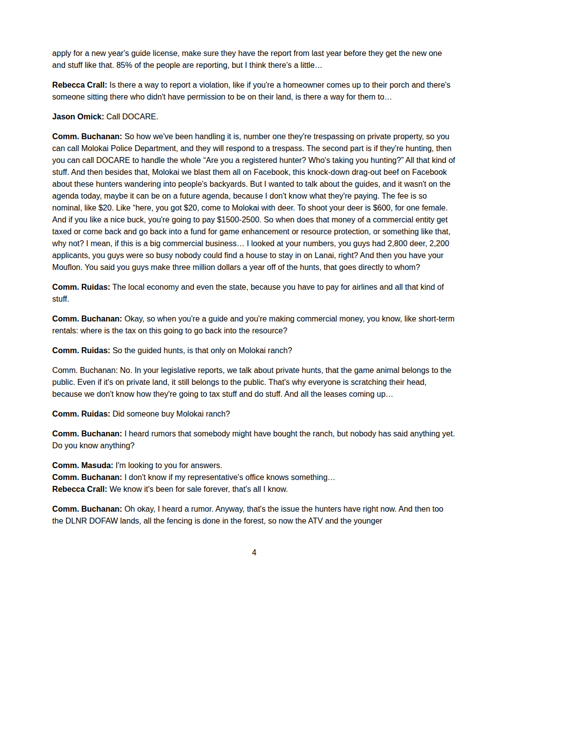apply for a new year's guide license, make sure they have the report from last year before they get the new one and stuff like that. 85% of the people are reporting, but I think there's a little…
Rebecca Crall: Is there a way to report a violation, like if you're a homeowner comes up to their porch and there's someone sitting there who didn't have permission to be on their land, is there a way for them to…
Jason Omick: Call DOCARE.
Comm. Buchanan: So how we've been handling it is, number one they're trespassing on private property, so you can call Molokai Police Department, and they will respond to a trespass. The second part is if they're hunting, then you can call DOCARE to handle the whole “Are you a registered hunter? Who's taking you hunting?” All that kind of stuff. And then besides that, Molokai we blast them all on Facebook, this knock-down drag-out beef on Facebook about these hunters wandering into people's backyards. But I wanted to talk about the guides, and it wasn't on the agenda today, maybe it can be on a future agenda, because I don't know what they're paying. The fee is so nominal, like $20. Like “here, you got $20, come to Molokai with deer. To shoot your deer is $600, for one female. And if you like a nice buck, you're going to pay $1500-2500. So when does that money of a commercial entity get taxed or come back and go back into a fund for game enhancement or resource protection, or something like that, why not? I mean, if this is a big commercial business… I looked at your numbers, you guys had 2,800 deer, 2,200 applicants, you guys were so busy nobody could find a house to stay in on Lanai, right? And then you have your Mouflon. You said you guys make three million dollars a year off of the hunts, that goes directly to whom?
Comm. Ruidas: The local economy and even the state, because you have to pay for airlines and all that kind of stuff.
Comm. Buchanan: Okay, so when you're a guide and you're making commercial money, you know, like short-term rentals: where is the tax on this going to go back into the resource?
Comm. Ruidas: So the guided hunts, is that only on Molokai ranch?
Comm. Buchanan: No. In your legislative reports, we talk about private hunts, that the game animal belongs to the public. Even if it's on private land, it still belongs to the public. That's why everyone is scratching their head, because we don't know how they're going to tax stuff and do stuff. And all the leases coming up…
Comm. Ruidas: Did someone buy Molokai ranch?
Comm. Buchanan: I heard rumors that somebody might have bought the ranch, but nobody has said anything yet. Do you know anything?
Comm. Masuda: I'm looking to you for answers.
Comm. Buchanan: I don't know if my representative's office knows something…
Rebecca Crall: We know it's been for sale forever, that's all I know.
Comm. Buchanan: Oh okay, I heard a rumor. Anyway, that's the issue the hunters have right now. And then too the DLNR DOFAW lands, all the fencing is done in the forest, so now the ATV and the younger
4